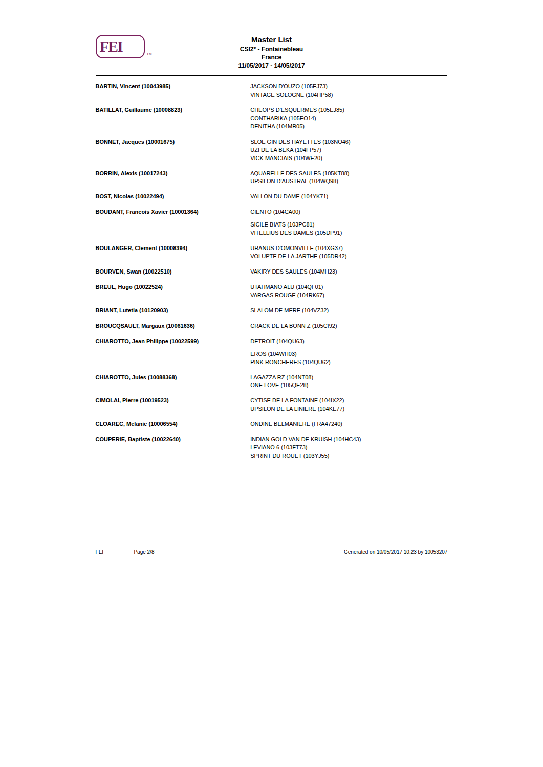FEI
TM
Master List
CSI2* - Fontainebleau
France
11/05/2017 - 14/05/2017
| BARTIN, Vincent (10043985) | JACKSON D'OUZO (105EJ73) VINTAGE SOLOGNE (104HP58) |
| BATILLAT, Guillaume (10008823) | CHEOPS D'ESQUERMES (105EJ85) CONTHARIKA (105EO14) DENITHA (104MR05) |
| BONNET, Jacques (10001675) | SLOE GIN DES HAYETTES (103NO46) UZI DE LA BEKA (104FP57) VICK MANCIAIS (104WE20) |
| BORRIN, Alexis (10017243) | AQUARELLE DES SAULES (105KT88) UPSILON D'AUSTRAL (104WQ98) |
| BOST, Nicolas (10022494) | VALLON DU DAME (104YK71) |
| BOUDANT, Francois Xavier (10001364) | CIENTO (104CA00) SICILE BIATS (103PC81) VITELLIUS DES DAMES (105DP91) |
| BOULANGER, Clement (10008394) | URANUS D'OMONVILLE (104XG37) VOLUPTE DE LA JARTHE (105DR42) |
| BOURVEN, Swan (10022510) | VAKIRY DES SAULES (104MH23) |
| BREUL, Hugo (10022524) | UTAHMANO ALU (104QF01) VARGAS ROUGE (104RK67) |
| BRIANT, Lutetia (10120903) | SLALOM DE MERE (104VZ32) |
| BROUCQSAULT, Margaux (10061636) | CRACK DE LA BONN Z (105CI92) |
| CHIAROTTO, Jean Philippe (10022599) | DETROIT (104QU63) EROS (104WH03) PINK RONCHERES (104QU62) |
| CHIAROTTO, Jules (10088368) | LAGAZZA RZ (104NT08) ONE LOVE (105QE28) |
| CIMOLAI, Pierre (10019523) | CYTISE DE LA FONTAINE (104IX22) UPSILON DE LA LINIERE (104KE77) |
| CLOAREC, Melanie (10006554) | ONDINE BELMANIERE (FRA47240) |
| COUPERIE, Baptiste (10022640) | INDIAN GOLD VAN DE KRUISH (104HC43) LEVIANO 6 (103FT73) SPRINT DU ROUET (103YJ55) |
| FEI | Page 2/8 | Generated on 10/05/2017 10:23 by 10053207 |